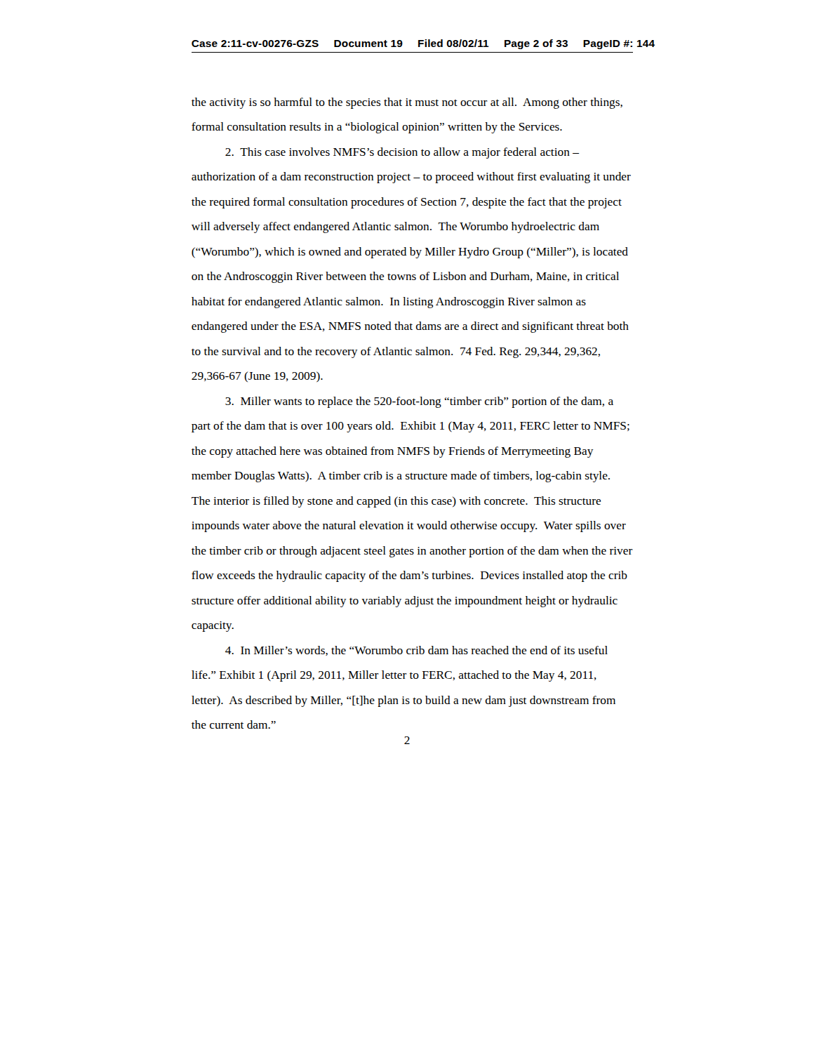Case 2:11-cv-00276-GZS Document 19 Filed 08/02/11 Page 2 of 33 PageID #: 144
the activity is so harmful to the species that it must not occur at all. Among other things, formal consultation results in a “biological opinion” written by the Services.
2. This case involves NMFS’s decision to allow a major federal action – authorization of a dam reconstruction project – to proceed without first evaluating it under the required formal consultation procedures of Section 7, despite the fact that the project will adversely affect endangered Atlantic salmon. The Worumbo hydroelectric dam (“Worumbo”), which is owned and operated by Miller Hydro Group (“Miller”), is located on the Androscoggin River between the towns of Lisbon and Durham, Maine, in critical habitat for endangered Atlantic salmon. In listing Androscoggin River salmon as endangered under the ESA, NMFS noted that dams are a direct and significant threat both to the survival and to the recovery of Atlantic salmon. 74 Fed. Reg. 29,344, 29,362, 29,366-67 (June 19, 2009).
3. Miller wants to replace the 520-foot-long “timber crib” portion of the dam, a part of the dam that is over 100 years old. Exhibit 1 (May 4, 2011, FERC letter to NMFS; the copy attached here was obtained from NMFS by Friends of Merrymeeting Bay member Douglas Watts). A timber crib is a structure made of timbers, log-cabin style. The interior is filled by stone and capped (in this case) with concrete. This structure impounds water above the natural elevation it would otherwise occupy. Water spills over the timber crib or through adjacent steel gates in another portion of the dam when the river flow exceeds the hydraulic capacity of the dam’s turbines. Devices installed atop the crib structure offer additional ability to variably adjust the impoundment height or hydraulic capacity.
4. In Miller’s words, the “Worumbo crib dam has reached the end of its useful life.” Exhibit 1 (April 29, 2011, Miller letter to FERC, attached to the May 4, 2011, letter). As described by Miller, “[t]he plan is to build a new dam just downstream from the current dam.”
2